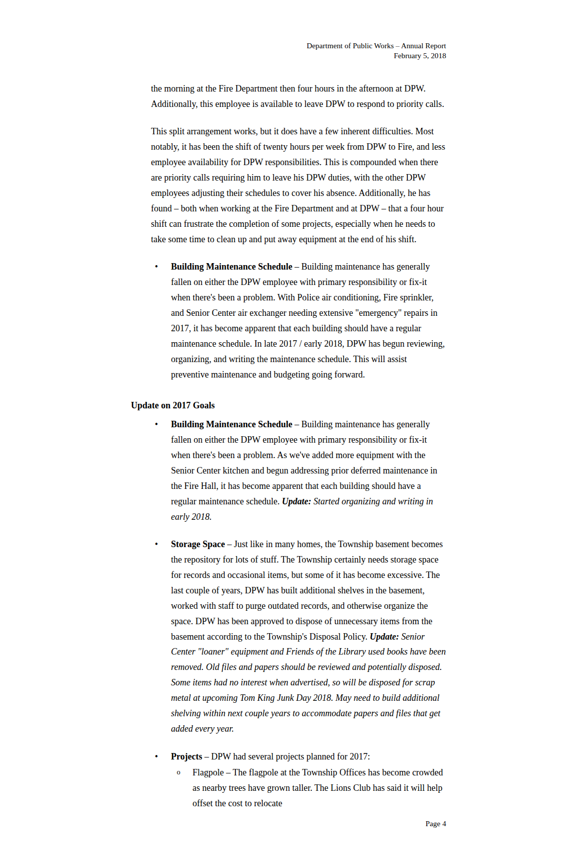Department of Public Works – Annual Report
February 5, 2018
the morning at the Fire Department then four hours in the afternoon at DPW. Additionally, this employee is available to leave DPW to respond to priority calls.
This split arrangement works, but it does have a few inherent difficulties. Most notably, it has been the shift of twenty hours per week from DPW to Fire, and less employee availability for DPW responsibilities. This is compounded when there are priority calls requiring him to leave his DPW duties, with the other DPW employees adjusting their schedules to cover his absence. Additionally, he has found – both when working at the Fire Department and at DPW – that a four hour shift can frustrate the completion of some projects, especially when he needs to take some time to clean up and put away equipment at the end of his shift.
Building Maintenance Schedule – Building maintenance has generally fallen on either the DPW employee with primary responsibility or fix-it when there's been a problem. With Police air conditioning, Fire sprinkler, and Senior Center air exchanger needing extensive "emergency" repairs in 2017, it has become apparent that each building should have a regular maintenance schedule. In late 2017 / early 2018, DPW has begun reviewing, organizing, and writing the maintenance schedule. This will assist preventive maintenance and budgeting going forward.
Update on 2017 Goals
Building Maintenance Schedule – Building maintenance has generally fallen on either the DPW employee with primary responsibility or fix-it when there's been a problem. As we've added more equipment with the Senior Center kitchen and begun addressing prior deferred maintenance in the Fire Hall, it has become apparent that each building should have a regular maintenance schedule. Update: Started organizing and writing in early 2018.
Storage Space – Just like in many homes, the Township basement becomes the repository for lots of stuff. The Township certainly needs storage space for records and occasional items, but some of it has become excessive. The last couple of years, DPW has built additional shelves in the basement, worked with staff to purge outdated records, and otherwise organize the space. DPW has been approved to dispose of unnecessary items from the basement according to the Township's Disposal Policy. Update: Senior Center "loaner" equipment and Friends of the Library used books have been removed. Old files and papers should be reviewed and potentially disposed. Some items had no interest when advertised, so will be disposed for scrap metal at upcoming Tom King Junk Day 2018. May need to build additional shelving within next couple years to accommodate papers and files that get added every year.
Projects – DPW had several projects planned for 2017:
Flagpole – The flagpole at the Township Offices has become crowded as nearby trees have grown taller. The Lions Club has said it will help offset the cost to relocate
Page 4